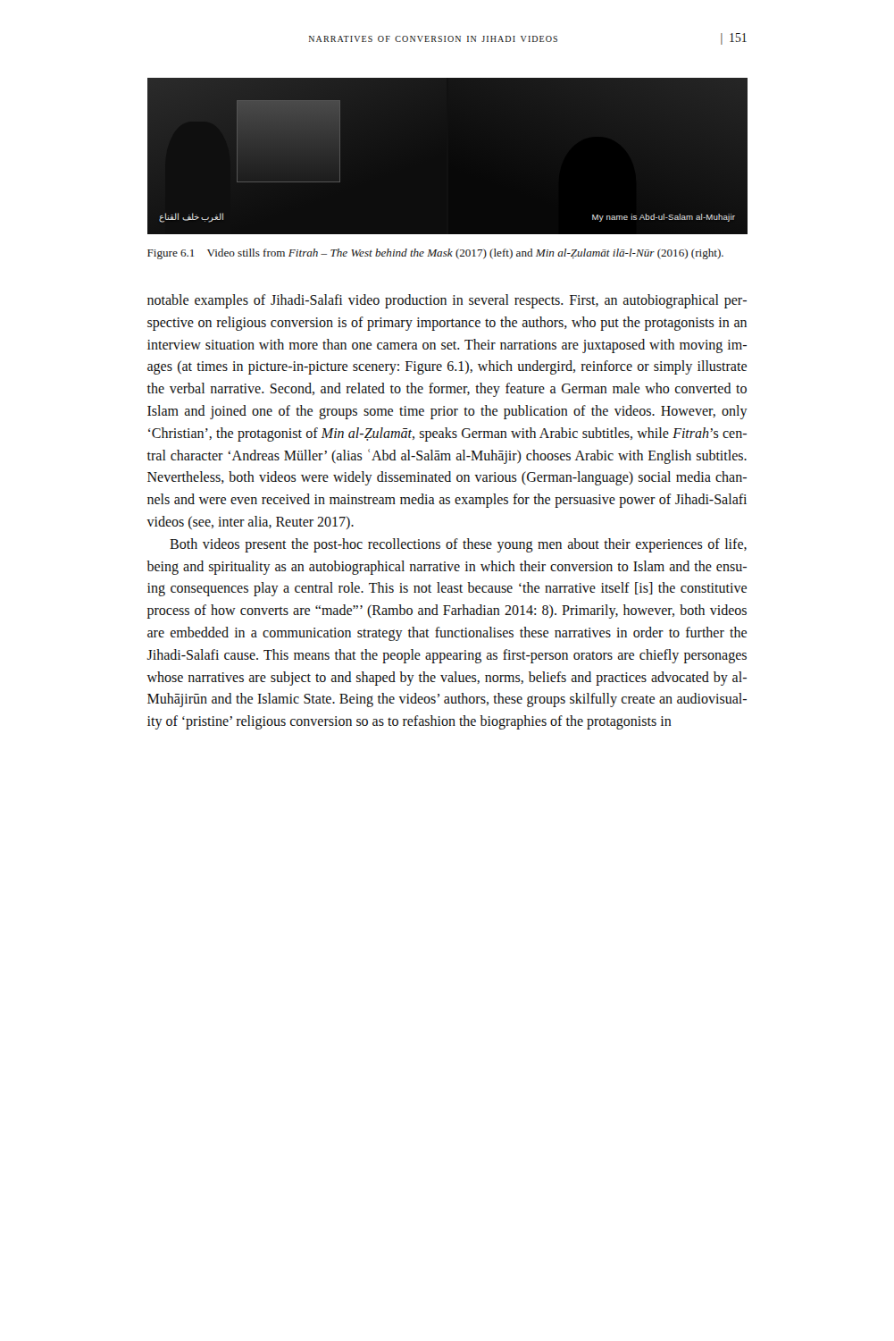narratives of conversion in jihadi videos | 151
الغرب خلف القناع
My name is Abd-ul-Salam al-Muhajir
Figure 6.1 Video stills from Fitrah – The West behind the Mask (2017) (left) and Min al-Ẓulamāt ilā-l-Nūr (2016) (right).
notable examples of Jihadi-Salafi video production in several respects. First, an autobiographical perspective on religious conversion is of primary importance to the authors, who put the protagonists in an interview situation with more than one camera on set. Their narrations are juxtaposed with moving images (at times in picture-in-picture scenery: Figure 6.1), which undergird, reinforce or simply illustrate the verbal narrative. Second, and related to the former, they feature a German male who converted to Islam and joined one of the groups some time prior to the publication of the videos. However, only ‘Christian’, the protagonist of Min al-Ẓulamāt, speaks German with Arabic subtitles, while Fitrah’s central character ‘Andreas Müller’ (alias ʿAbd al-Salām al-Muhājir) chooses Arabic with English subtitles. Nevertheless, both videos were widely disseminated on various (German-language) social media channels and were even received in mainstream media as examples for the persuasive power of Jihadi-Salafi videos (see, inter alia, Reuter 2017).
Both videos present the post-hoc recollections of these young men about their experiences of life, being and spirituality as an autobiographical narrative in which their conversion to Islam and the ensuing consequences play a central role. This is not least because ‘the narrative itself [is] the constitutive process of how converts are “made”’ (Rambo and Farhadian 2014: 8). Primarily, however, both videos are embedded in a communication strategy that functionalises these narratives in order to further the Jihadi-Salafi cause. This means that the people appearing as first-person orators are chiefly personages whose narratives are subject to and shaped by the values, norms, beliefs and practices advocated by al-Muhājirūn and the Islamic State. Being the videos’ authors, these groups skilfully create an audiovisuality of ‘pristine’ religious conversion so as to refashion the biographies of the protagonists in